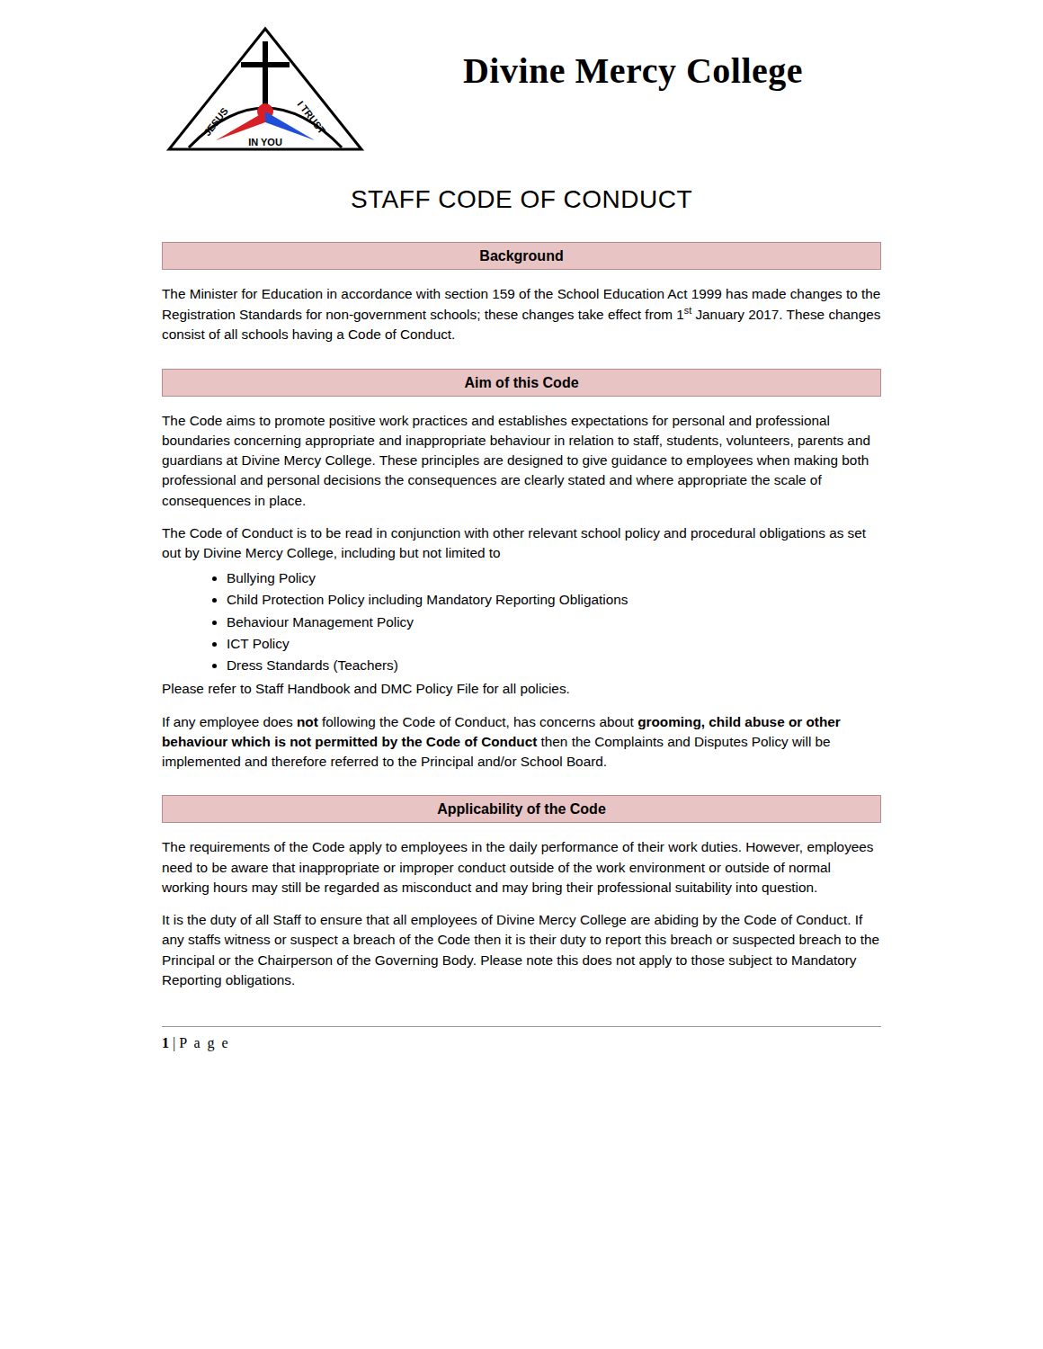JESUS I TRUST IN YOU
Divine Mercy College
STAFF CODE OF CONDUCT
Background
The Minister for Education in accordance with section 159 of the School Education Act 1999 has made changes to the Registration Standards for non-government schools; these changes take effect from 1st January 2017. These changes consist of all schools having a Code of Conduct.
Aim of this Code
The Code aims to promote positive work practices and establishes expectations for personal and professional boundaries concerning appropriate and inappropriate behaviour in relation to staff, students, volunteers, parents and guardians at Divine Mercy College. These principles are designed to give guidance to employees when making both professional and personal decisions the consequences are clearly stated and where appropriate the scale of consequences in place.
The Code of Conduct is to be read in conjunction with other relevant school policy and procedural obligations as set out by Divine Mercy College, including but not limited to
Bullying Policy
Child Protection Policy including Mandatory Reporting Obligations
Behaviour Management Policy
ICT Policy
Dress Standards (Teachers)
Please refer to Staff Handbook and DMC Policy File for all policies.
If any employee does not following the Code of Conduct, has concerns about grooming, child abuse or other behaviour which is not permitted by the Code of Conduct then the Complaints and Disputes Policy will be implemented and therefore referred to the Principal and/or School Board.
Applicability of the Code
The requirements of the Code apply to employees in the daily performance of their work duties. However, employees need to be aware that inappropriate or improper conduct outside of the work environment or outside of normal working hours may still be regarded as misconduct and may bring their professional suitability into question.
It is the duty of all Staff to ensure that all employees of Divine Mercy College are abiding by the Code of Conduct. If any staffs witness or suspect a breach of the Code then it is their duty to report this breach or suspected breach to the Principal or the Chairperson of the Governing Body. Please note this does not apply to those subject to Mandatory Reporting obligations.
1 | P a g e